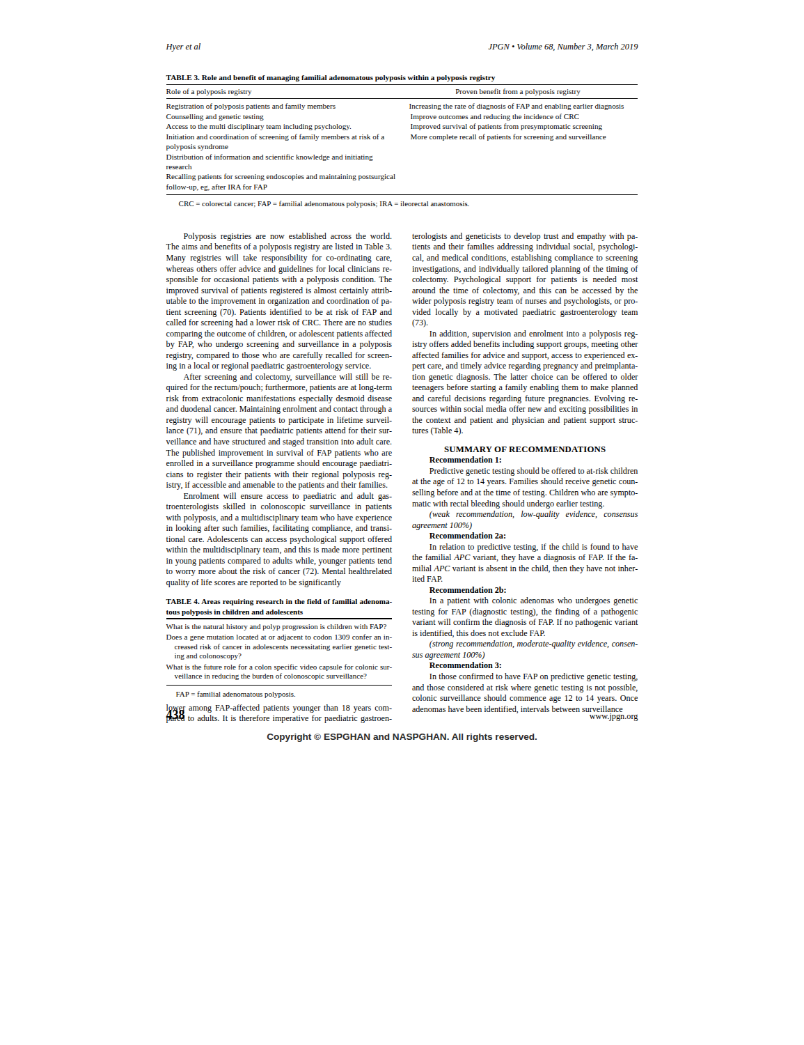Hyer et al
JPGN • Volume 68, Number 3, March 2019
TABLE 3. Role and benefit of managing familial adenomatous polyposis within a polyposis registry
| Role of a polyposis registry | Proven benefit from a polyposis registry |
| --- | --- |
| Registration of polyposis patients and family members | Increasing the rate of diagnosis of FAP and enabling earlier diagnosis |
| Counselling and genetic testing | Improve outcomes and reducing the incidence of CRC |
| Access to the multi disciplinary team including psychology. | Improved survival of patients from presymptomatic screening |
| Initiation and coordination of screening of family members at risk of a | More complete recall of patients for screening and surveillance |
| polyposis syndrome | |
| Distribution of information and scientific knowledge and initiating research | |
| Recalling patients for screening endoscopies and maintaining postsurgical | |
| follow-up, eg, after IRA for FAP | |
CRC = colorectal cancer; FAP = familial adenomatous polyposis; IRA = ileorectal anastomosis.
Polyposis registries are now established across the world. The aims and benefits of a polyposis registry are listed in Table 3. Many registries will take responsibility for co-ordinating care, whereas others offer advice and guidelines for local clinicians responsible for occasional patients with a polyposis condition. The improved survival of patients registered is almost certainly attributable to the improvement in organization and coordination of patient screening (70). Patients identified to be at risk of FAP and called for screening had a lower risk of CRC. There are no studies comparing the outcome of children, or adolescent patients affected by FAP, who undergo screening and surveillance in a polyposis registry, compared to those who are carefully recalled for screening in a local or regional paediatric gastroenterology service.
After screening and colectomy, surveillance will still be required for the rectum/pouch; furthermore, patients are at long-term risk from extracolonic manifestations especially desmoid disease and duodenal cancer. Maintaining enrolment and contact through a registry will encourage patients to participate in lifetime surveillance (71), and ensure that paediatric patients attend for their surveillance and have structured and staged transition into adult care. The published improvement in survival of FAP patients who are enrolled in a surveillance programme should encourage paediatricians to register their patients with their regional polyposis registry, if accessible and amenable to the patients and their families.
Enrolment will ensure access to paediatric and adult gastroenterologists skilled in colonoscopic surveillance in patients with polyposis, and a multidisciplinary team who have experience in looking after such families, facilitating compliance, and transitional care. Adolescents can access psychological support offered within the multidisciplinary team, and this is made more pertinent in young patients compared to adults while, younger patients tend to worry more about the risk of cancer (72). Mental healthrelated quality of life scores are reported to be significantly
TABLE 4. Areas requiring research in the field of familial adenomatous polyposis in children and adolescents
| What is the natural history and polyp progression is children with FAP? |
| Does a gene mutation located at or adjacent to codon 1309 confer an increased risk of cancer in adolescents necessitating earlier genetic testing and colonoscopy? |
| What is the future role for a colon specific video capsule for colonic surveillance in reducing the burden of colonoscopic surveillance? |
FAP = familial adenomatous polyposis.
lower among FAP-affected patients younger than 18 years compared to adults. It is therefore imperative for paediatric gastroenterologists and geneticists to develop trust and empathy with patients and their families addressing individual social, psychological, and medical conditions, establishing compliance to screening investigations, and individually tailored planning of the timing of colectomy. Psychological support for patients is needed most around the time of colectomy, and this can be accessed by the wider polyposis registry team of nurses and psychologists, or provided locally by a motivated paediatric gastroenterology team (73).
In addition, supervision and enrolment into a polyposis registry offers added benefits including support groups, meeting other affected families for advice and support, access to experienced expert care, and timely advice regarding pregnancy and preimplantation genetic diagnosis. The latter choice can be offered to older teenagers before starting a family enabling them to make planned and careful decisions regarding future pregnancies. Evolving resources within social media offer new and exciting possibilities in the context and patient and physician and patient support structures (Table 4).
SUMMARY OF RECOMMENDATIONS
Recommendation 1:
Predictive genetic testing should be offered to at-risk children at the age of 12 to 14 years. Families should receive genetic counselling before and at the time of testing. Children who are symptomatic with rectal bleeding should undergo earlier testing.
(weak recommendation, low-quality evidence, consensus agreement 100%)
Recommendation 2a:
In relation to predictive testing, if the child is found to have the familial APC variant, they have a diagnosis of FAP. If the familial APC variant is absent in the child, then they have not inherited FAP.
Recommendation 2b:
In a patient with colonic adenomas who undergoes genetic testing for FAP (diagnostic testing), the finding of a pathogenic variant will confirm the diagnosis of FAP. If no pathogenic variant is identified, this does not exclude FAP.
(strong recommendation, moderate-quality evidence, consensus agreement 100%)
Recommendation 3:
In those confirmed to have FAP on predictive genetic testing, and those considered at risk where genetic testing is not possible, colonic surveillance should commence age 12 to 14 years. Once adenomas have been identified, intervals between surveillance
438
www.jpgn.org
Copyright © ESPGHAN and NASPGHAN. All rights reserved.